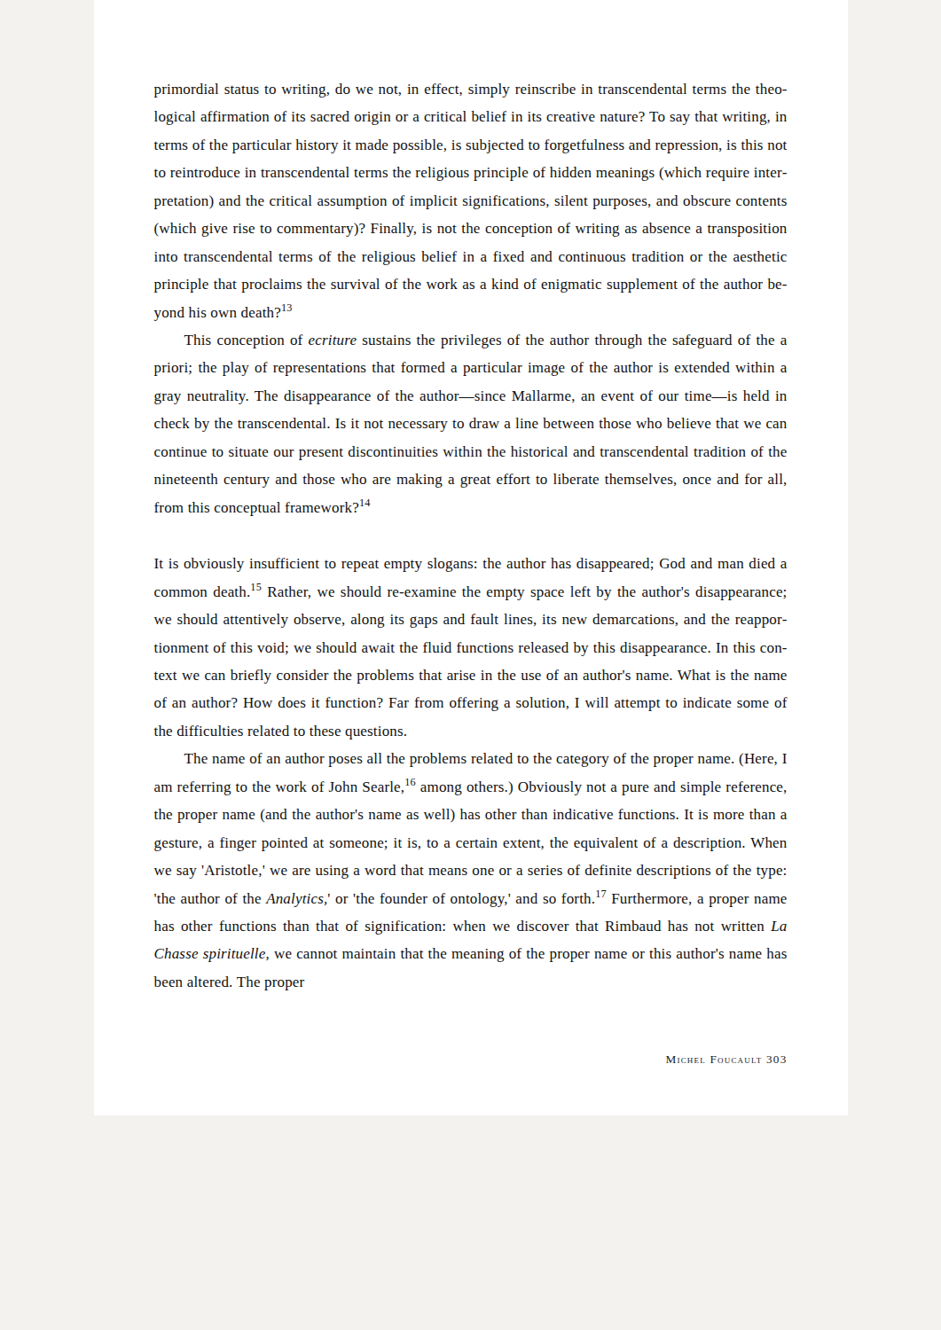primordial status to writing, do we not, in effect, simply reinscribe in transcendental terms the theological affirmation of its sacred origin or a critical belief in its creative nature? To say that writing, in terms of the particular history it made possible, is subjected to forgetfulness and repression, is this not to reintroduce in transcendental terms the religious principle of hidden meanings (which require interpretation) and the critical assumption of implicit significations, silent purposes, and obscure contents (which give rise to commentary)? Finally, is not the conception of writing as absence a transposition into transcendental terms of the religious belief in a fixed and continuous tradition or the aesthetic principle that proclaims the survival of the work as a kind of enigmatic supplement of the author beyond his own death?13
This conception of ecriture sustains the privileges of the author through the safeguard of the a priori; the play of representations that formed a particular image of the author is extended within a gray neutrality. The disappearance of the author—since Mallarme, an event of our time—is held in check by the transcendental. Is it not necessary to draw a line between those who believe that we can continue to situate our present discontinuities within the historical and transcendental tradition of the nineteenth century and those who are making a great effort to liberate themselves, once and for all, from this conceptual framework?14
It is obviously insufficient to repeat empty slogans: the author has disappeared; God and man died a common death.15 Rather, we should re-examine the empty space left by the author's disappearance; we should attentively observe, along its gaps and fault lines, its new demarcations, and the reapportionment of this void; we should await the fluid functions released by this disappearance. In this context we can briefly consider the problems that arise in the use of an author's name. What is the name of an author? How does it function? Far from offering a solution, I will attempt to indicate some of the difficulties related to these questions.
The name of an author poses all the problems related to the category of the proper name. (Here, I am referring to the work of John Searle,16 among others.) Obviously not a pure and simple reference, the proper name (and the author's name as well) has other than indicative functions. It is more than a gesture, a finger pointed at someone; it is, to a certain extent, the equivalent of a description. When we say 'Aristotle,' we are using a word that means one or a series of definite descriptions of the type: 'the author of the Analytics,' or 'the founder of ontology,' and so forth.17 Furthermore, a proper name has other functions than that of signification: when we discover that Rimbaud has not written La Chasse spirituelle, we cannot maintain that the meaning of the proper name or this author's name has been altered. The proper
Michel Foucault 303